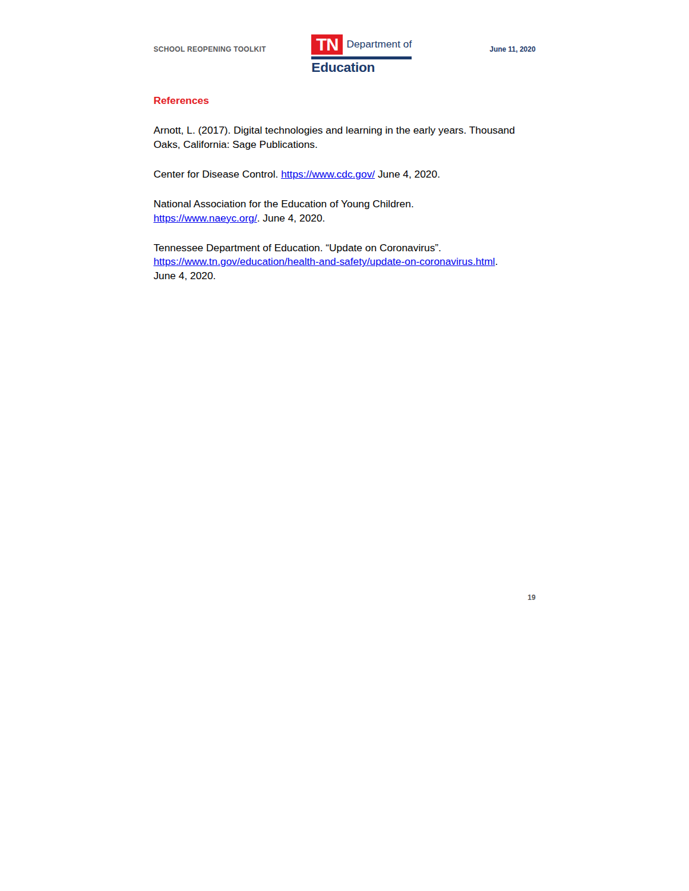School Reopening Toolkit
TN Department of
Education
June 11, 2020
References
Arnott, L. (2017). Digital technologies and learning in the early years. Thousand Oaks, California: Sage Publications.
Center for Disease Control. https://www.cdc.gov/ June 4, 2020.
National Association for the Education of Young Children.
https://www.naeyc.org/. June 4, 2020.
Tennessee Department of Education. “Update on Coronavirus”.
https://www.tn.gov/education/health-and-safety/update-on-coronavirus.html.
June 4, 2020.
19